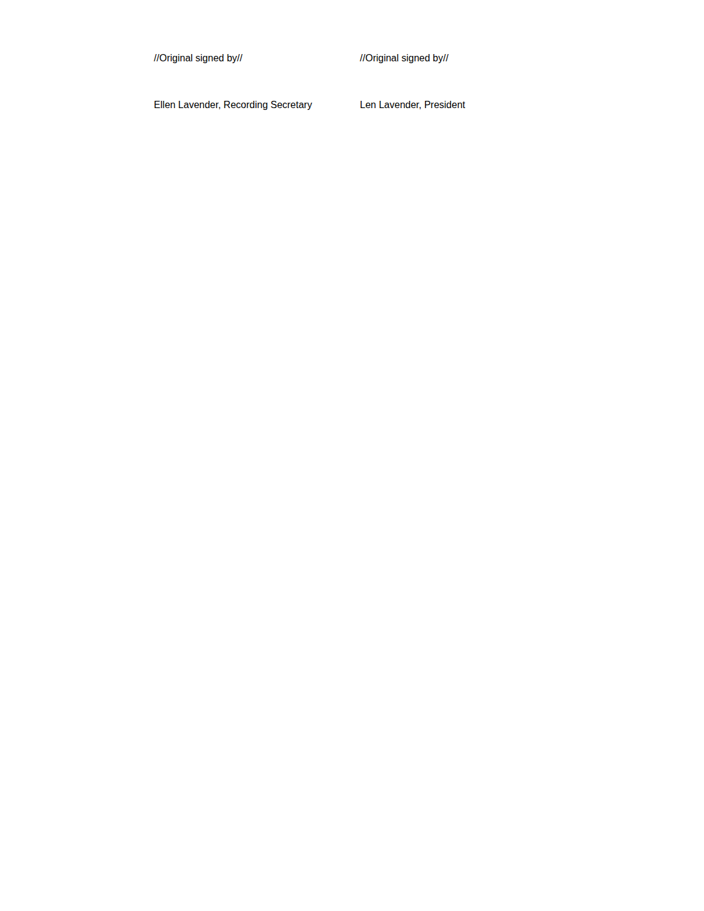| //Original signed by// Ellen Lavender, Recording Secretary | //Original signed by// Len Lavender, President |